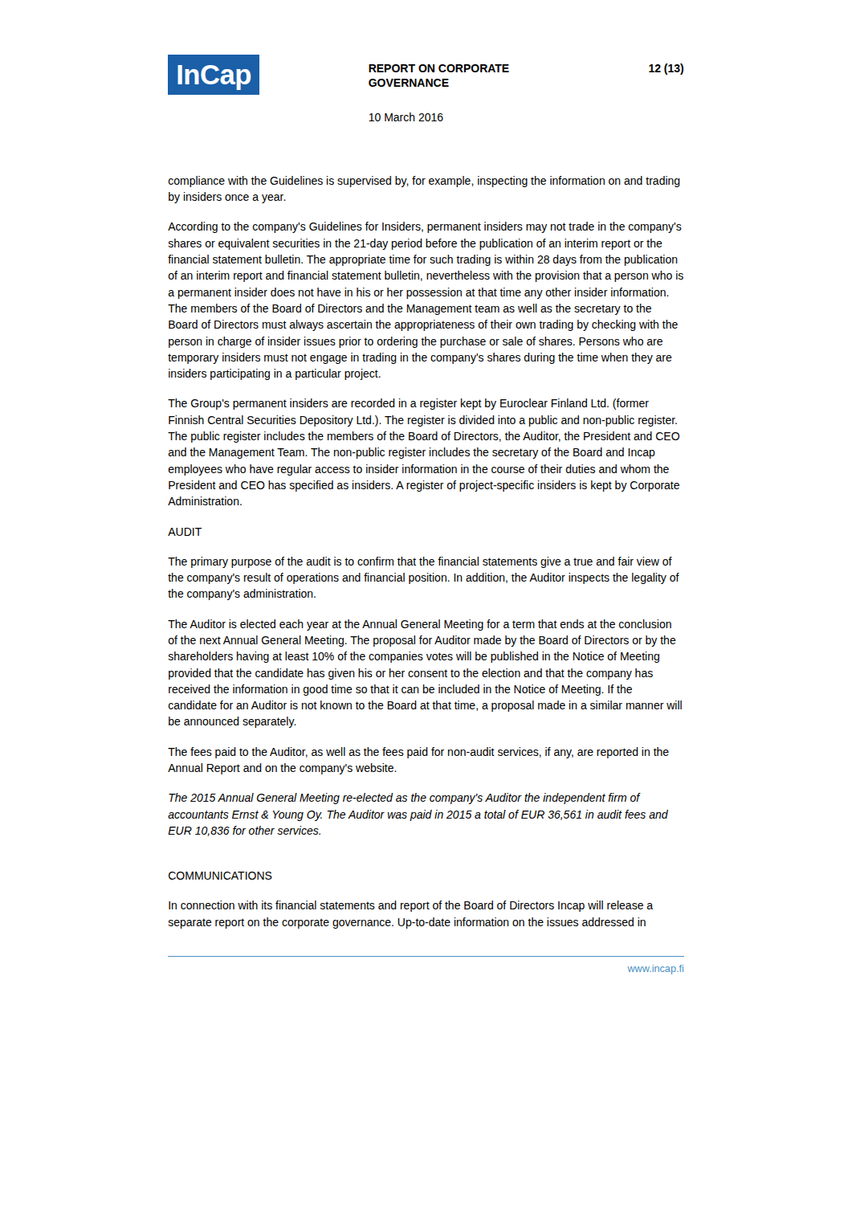InCap
REPORT ON CORPORATE GOVERNANCE
12 (13)
10 March 2016
compliance with the Guidelines is supervised by, for example, inspecting the information on and trading by insiders once a year.
According to the company's Guidelines for Insiders, permanent insiders may not trade in the company's shares or equivalent securities in the 21-day period before the publication of an interim report or the financial statement bulletin. The appropriate time for such trading is within 28 days from the publication of an interim report and financial statement bulletin, nevertheless with the provision that a person who is a permanent insider does not have in his or her possession at that time any other insider information. The members of the Board of Directors and the Management team as well as the secretary to the Board of Directors must always ascertain the appropriateness of their own trading by checking with the person in charge of insider issues prior to ordering the purchase or sale of shares. Persons who are temporary insiders must not engage in trading in the company's shares during the time when they are insiders participating in a particular project.
The Group's permanent insiders are recorded in a register kept by Euroclear Finland Ltd. (former Finnish Central Securities Depository Ltd.). The register is divided into a public and non-public register. The public register includes the members of the Board of Directors, the Auditor, the President and CEO and the Management Team. The non-public register includes the secretary of the Board and Incap employees who have regular access to insider information in the course of their duties and whom the President and CEO has specified as insiders. A register of project-specific insiders is kept by Corporate Administration.
AUDIT
The primary purpose of the audit is to confirm that the financial statements give a true and fair view of the company's result of operations and financial position. In addition, the Auditor inspects the legality of the company's administration.
The Auditor is elected each year at the Annual General Meeting for a term that ends at the conclusion of the next Annual General Meeting. The proposal for Auditor made by the Board of Directors or by the shareholders having at least 10% of the companies votes will be published in the Notice of Meeting provided that the candidate has given his or her consent to the election and that the company has received the information in good time so that it can be included in the Notice of Meeting. If the candidate for an Auditor is not known to the Board at that time, a proposal made in a similar manner will be announced separately.
The fees paid to the Auditor, as well as the fees paid for non-audit services, if any, are reported in the Annual Report and on the company's website.
The 2015 Annual General Meeting re-elected as the company's Auditor the independent firm of accountants Ernst & Young Oy. The Auditor was paid in 2015 a total of EUR 36,561 in audit fees and EUR 10,836 for other services.
COMMUNICATIONS
In connection with its financial statements and report of the Board of Directors Incap will release a separate report on the corporate governance. Up-to-date information on the issues addressed in
www.incap.fi